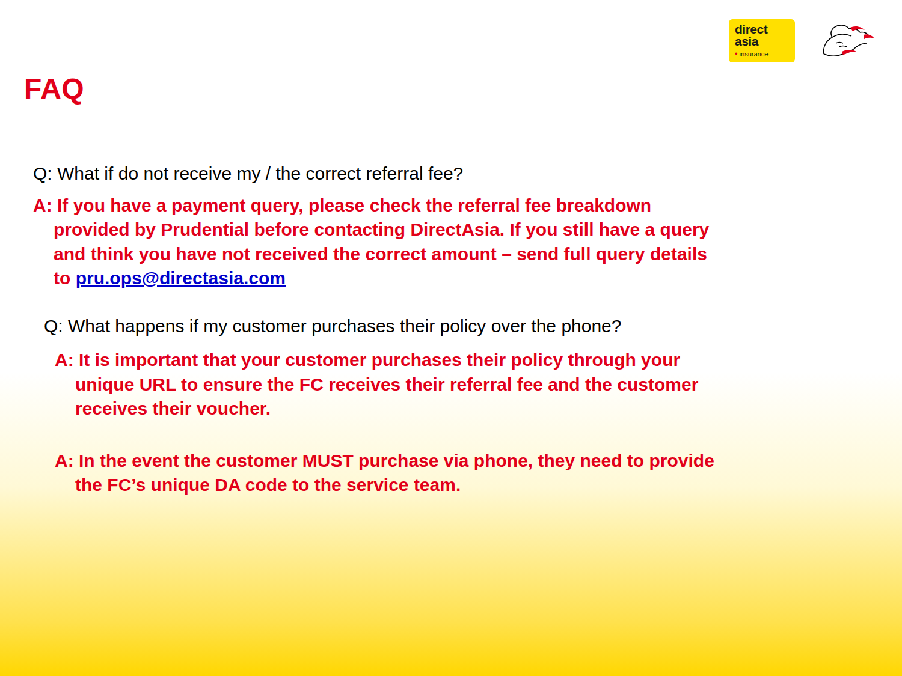direct asia • insurance
FAQ
Q: What if do not receive my / the correct referral fee?
A: If you have a payment query, please check the referral fee breakdown provided by Prudential before contacting DirectAsia. If you still have a query and think you have not received the correct amount – send full query details to pru.ops@directasia.com
Q: What happens if my customer purchases their policy over the phone?
A: It is important that your customer purchases their policy through your unique URL to ensure the FC receives their referral fee and the customer receives their voucher.
A: In the event the customer MUST purchase via phone, they need to provide the FC’s unique DA code to the service team.